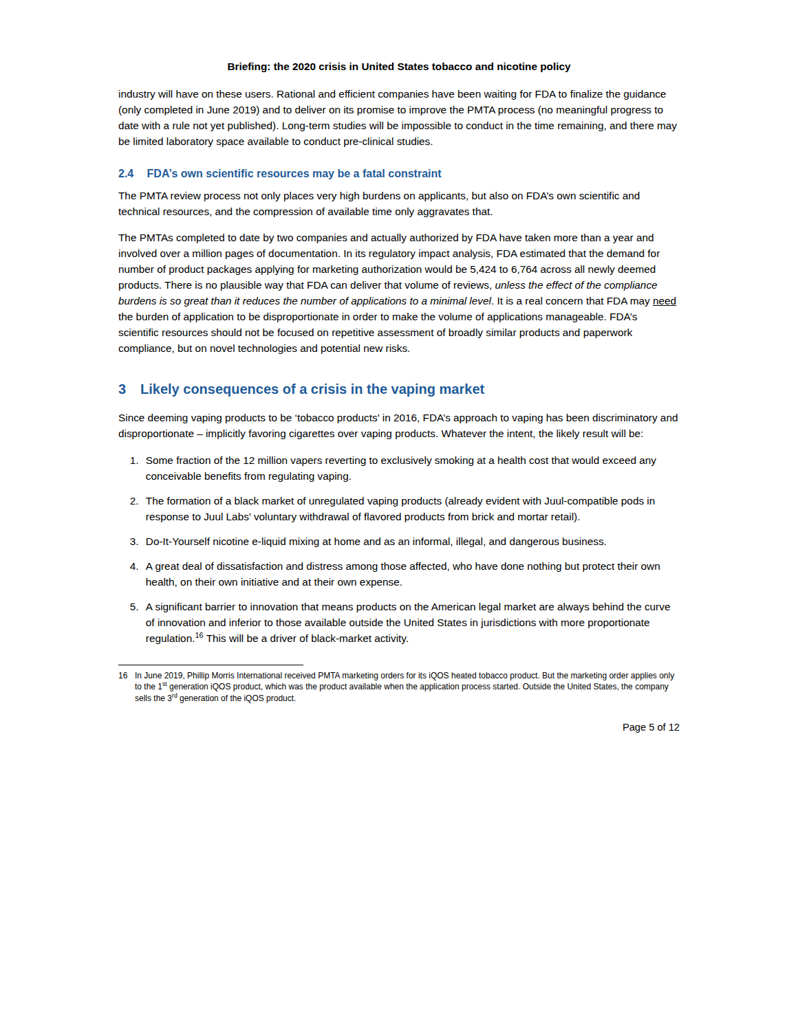Briefing: the 2020 crisis in United States tobacco and nicotine policy
industry will have on these users. Rational and efficient companies have been waiting for FDA to finalize the guidance (only completed in June 2019) and to deliver on its promise to improve the PMTA process (no meaningful progress to date with a rule not yet published). Long-term studies will be impossible to conduct in the time remaining, and there may be limited laboratory space available to conduct pre-clinical studies.
2.4 FDA’s own scientific resources may be a fatal constraint
The PMTA review process not only places very high burdens on applicants, but also on FDA’s own scientific and technical resources, and the compression of available time only aggravates that.
The PMTAs completed to date by two companies and actually authorized by FDA have taken more than a year and involved over a million pages of documentation. In its regulatory impact analysis, FDA estimated that the demand for number of product packages applying for marketing authorization would be 5,424 to 6,764 across all newly deemed products. There is no plausible way that FDA can deliver that volume of reviews, unless the effect of the compliance burdens is so great than it reduces the number of applications to a minimal level. It is a real concern that FDA may need the burden of application to be disproportionate in order to make the volume of applications manageable. FDA’s scientific resources should not be focused on repetitive assessment of broadly similar products and paperwork compliance, but on novel technologies and potential new risks.
3 Likely consequences of a crisis in the vaping market
Since deeming vaping products to be ‘tobacco products’ in 2016, FDA’s approach to vaping has been discriminatory and disproportionate – implicitly favoring cigarettes over vaping products. Whatever the intent, the likely result will be:
Some fraction of the 12 million vapers reverting to exclusively smoking at a health cost that would exceed any conceivable benefits from regulating vaping.
The formation of a black market of unregulated vaping products (already evident with Juul-compatible pods in response to Juul Labs’ voluntary withdrawal of flavored products from brick and mortar retail).
Do-It-Yourself nicotine e-liquid mixing at home and as an informal, illegal, and dangerous business.
A great deal of dissatisfaction and distress among those affected, who have done nothing but protect their own health, on their own initiative and at their own expense.
A significant barrier to innovation that means products on the American legal market are always behind the curve of innovation and inferior to those available outside the United States in jurisdictions with more proportionate regulation.16 This will be a driver of black-market activity.
16 In June 2019, Phillip Morris International received PMTA marketing orders for its iQOS heated tobacco product. But the marketing order applies only to the 1st generation iQOS product, which was the product available when the application process started. Outside the United States, the company sells the 3rd generation of the iQOS product.
Page 5 of 12